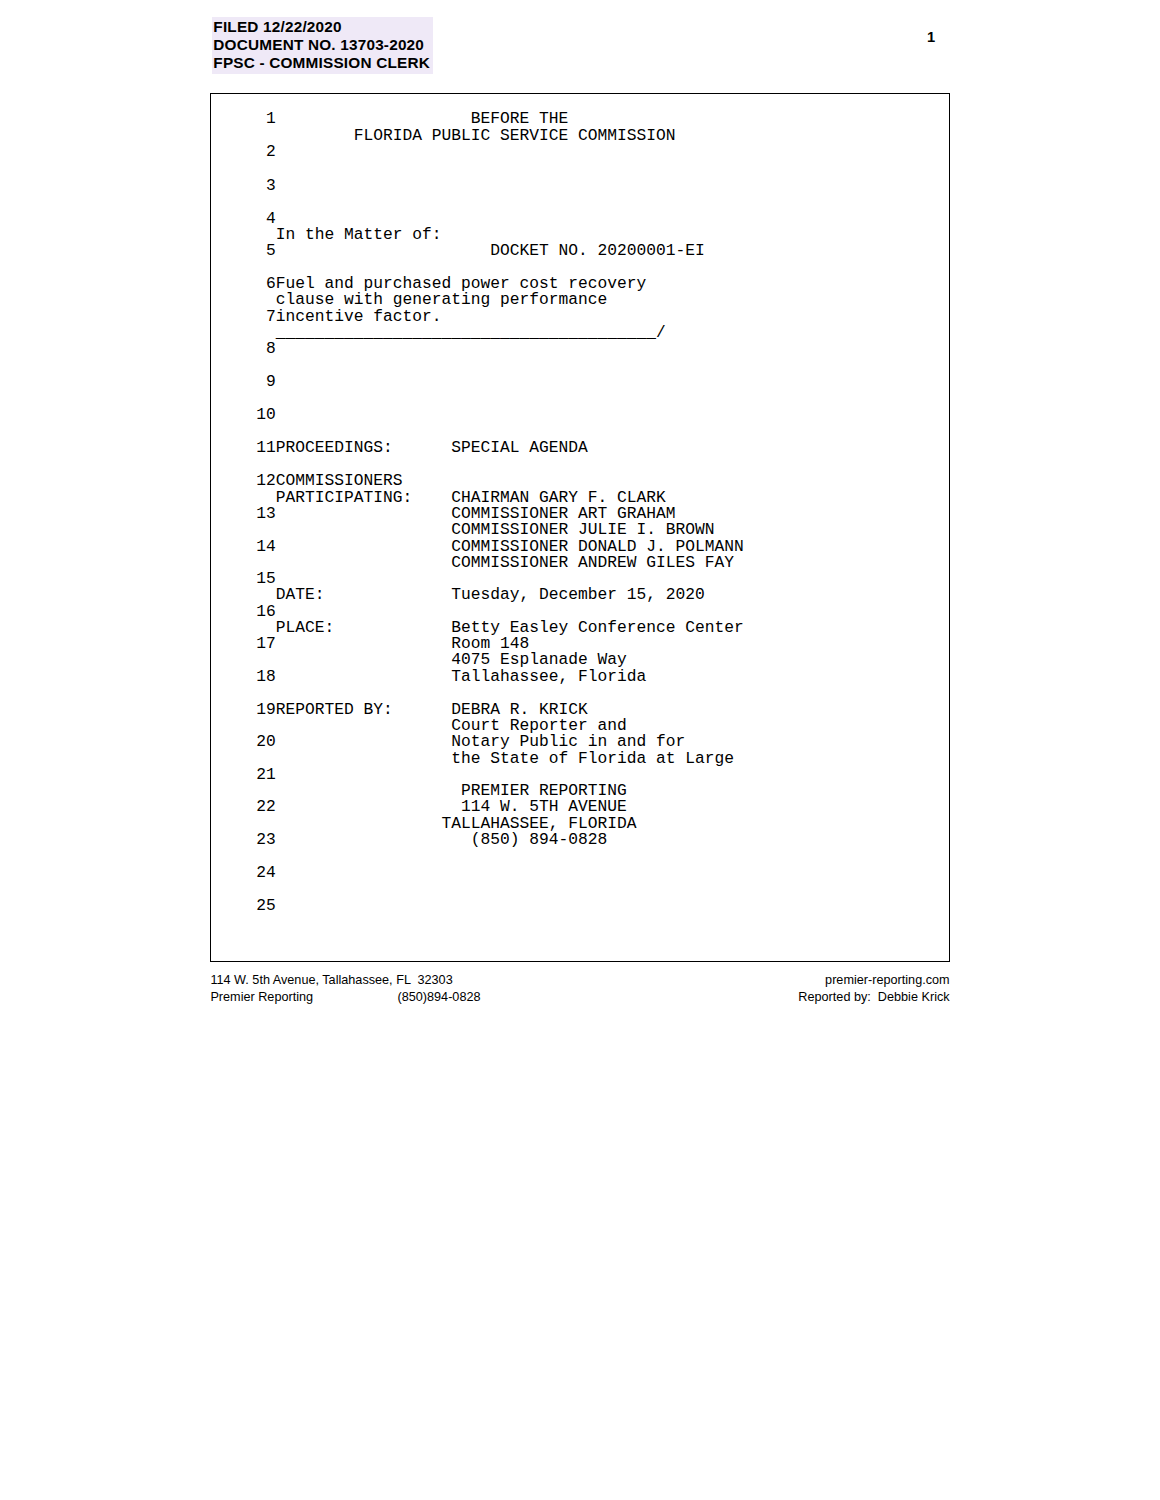FILED 12/22/2020
DOCUMENT NO. 13703-2020
FPSC - COMMISSION CLERK
1
| 1 | BEFORE THE |
| | FLORIDA PUBLIC SERVICE COMMISSION |
| 2 | |
| 3 | |
| 4 | |
| | In the Matter of: |
| 5 | DOCKET NO. 20200001-EI |
| 6 | Fuel and purchased power cost recovery |
| | clause with generating performance |
| 7 | incentive factor. |
| | _______________________________________/ |
| 8 | |
| 9 | |
| 10 | |
| 11 | PROCEEDINGS: SPECIAL AGENDA |
| 12 | COMMISSIONERS |
| | PARTICIPATING: CHAIRMAN GARY F. CLARK |
| 13 | COMMISSIONER ART GRAHAM |
| | COMMISSIONER JULIE I. BROWN |
| 14 | COMMISSIONER DONALD J. POLMANN |
| | COMMISSIONER ANDREW GILES FAY |
| 15 | |
| | DATE: Tuesday, December 15, 2020 |
| 16 | |
| | PLACE: Betty Easley Conference Center |
| 17 | Room 148 |
| | 4075 Esplanade Way |
| 18 | Tallahassee, Florida |
| 19 | REPORTED BY: DEBRA R. KRICK |
| | Court Reporter and |
| 20 | Notary Public in and for |
| | the State of Florida at Large |
| 21 | |
| | PREMIER REPORTING |
| 22 | 114 W. 5TH AVENUE |
| | TALLAHASSEE, FLORIDA |
| 23 | (850) 894-0828 |
| 24 | |
| 25 | |
114 W. 5th Avenue, Tallahassee, FL 32303 Premier Reporting (850)894-0828
premier-reporting.com Reported by: Debbie Krick